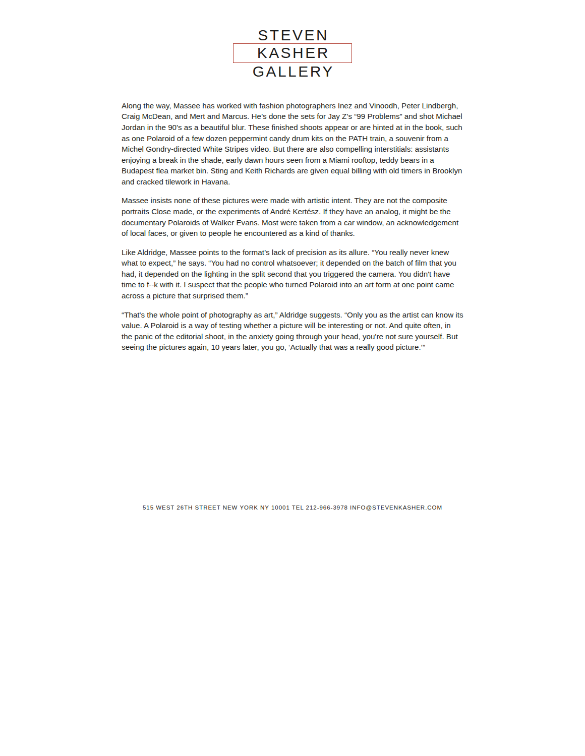STEVEN
KASHER
GALLERY
Along the way, Massee has worked with fashion photographers Inez and Vinoodh, Peter Lindbergh, Craig McDean, and Mert and Marcus. He’s done the sets for Jay Z’s “99 Problems” and shot Michael Jordan in the 90's as a beautiful blur. These finished shoots appear or are hinted at in the book, such as one Polaroid of a few dozen peppermint candy drum kits on the PATH train, a souvenir from a Michel Gondry-directed White Stripes video. But there are also compelling interstitials: assistants enjoying a break in the shade, early dawn hours seen from a Miami rooftop, teddy bears in a Budapest flea market bin. Sting and Keith Richards are given equal billing with old timers in Brooklyn and cracked tilework in Havana.
Massee insists none of these pictures were made with artistic intent. They are not the composite portraits Close made, or the experiments of André Kertész. If they have an analog, it might be the documentary Polaroids of Walker Evans. Most were taken from a car window, an acknowledgement of local faces, or given to people he encountered as a kind of thanks.
Like Aldridge, Massee points to the format’s lack of precision as its allure. “You really never knew what to expect,” he says. “You had no control whatsoever; it depended on the batch of film that you had, it depended on the lighting in the split second that you triggered the camera. You didn't have time to f--k with it. I suspect that the people who turned Polaroid into an art form at one point came across a picture that surprised them.”
“That's the whole point of photography as art,” Aldridge suggests. “Only you as the artist can know its value. A Polaroid is a way of testing whether a picture will be interesting or not. And quite often, in the panic of the editorial shoot, in the anxiety going through your head, you're not sure yourself. But seeing the pictures again, 10 years later, you go, ‘Actually that was a really good picture.’”
515 WEST 26TH STREET NEW YORK NY 10001 TEL 212-966-3978 INFO@STEVENKASHER.COM